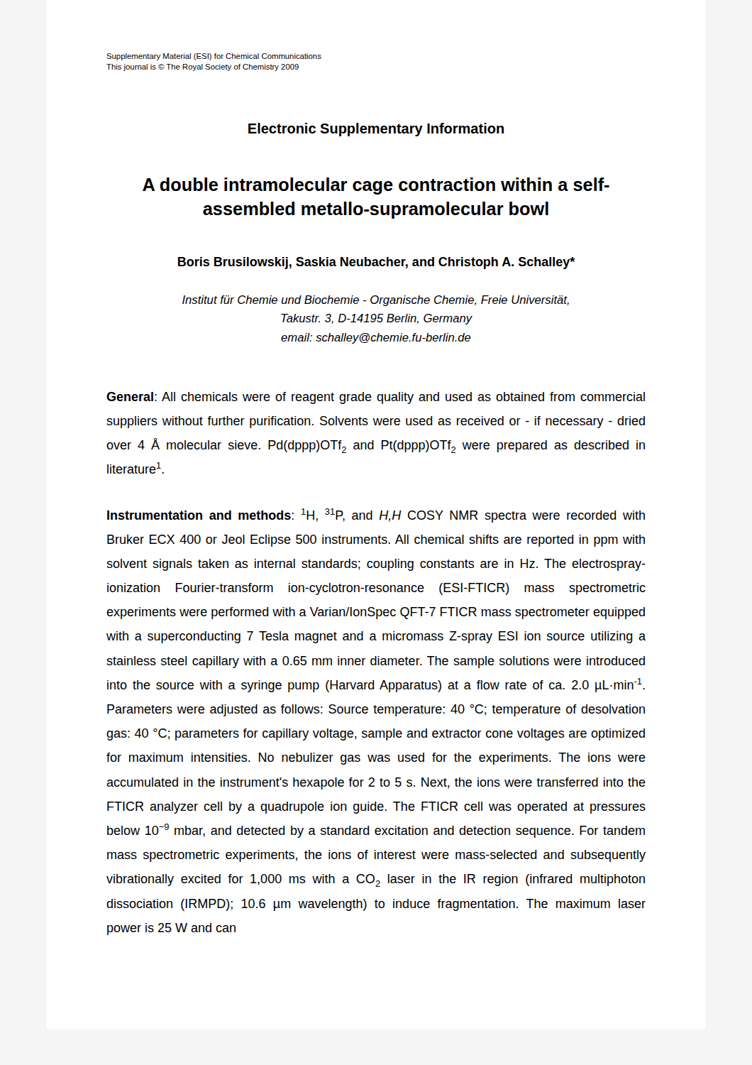Supplementary Material (ESI) for Chemical Communications
This journal is © The Royal Society of Chemistry 2009
Electronic Supplementary Information
A double intramolecular cage contraction within a self-assembled metallo-supramolecular bowl
Boris Brusilowskij, Saskia Neubacher, and Christoph A. Schalley*
Institut für Chemie und Biochemie - Organische Chemie, Freie Universität,
Takustr. 3, D-14195 Berlin, Germany
email: schalley@chemie.fu-berlin.de
General: All chemicals were of reagent grade quality and used as obtained from commercial suppliers without further purification. Solvents were used as received or - if necessary - dried over 4 Å molecular sieve. Pd(dppp)OTf2 and Pt(dppp)OTf2 were prepared as described in literature1.
Instrumentation and methods: 1H, 31P, and H,H COSY NMR spectra were recorded with Bruker ECX 400 or Jeol Eclipse 500 instruments. All chemical shifts are reported in ppm with solvent signals taken as internal standards; coupling constants are in Hz. The electrospray-ionization Fourier-transform ion-cyclotron-resonance (ESI-FTICR) mass spectrometric experiments were performed with a Varian/IonSpec QFT-7 FTICR mass spectrometer equipped with a superconducting 7 Tesla magnet and a micromass Z-spray ESI ion source utilizing a stainless steel capillary with a 0.65 mm inner diameter. The sample solutions were introduced into the source with a syringe pump (Harvard Apparatus) at a flow rate of ca. 2.0 µL·min-1. Parameters were adjusted as follows: Source temperature: 40 °C; temperature of desolvation gas: 40 °C; parameters for capillary voltage, sample and extractor cone voltages are optimized for maximum intensities. No nebulizer gas was used for the experiments. The ions were accumulated in the instrument's hexapole for 2 to 5 s. Next, the ions were transferred into the FTICR analyzer cell by a quadrupole ion guide. The FTICR cell was operated at pressures below 10−9 mbar, and detected by a standard excitation and detection sequence. For tandem mass spectrometric experiments, the ions of interest were mass-selected and subsequently vibrationally excited for 1,000 ms with a CO2 laser in the IR region (infrared multiphoton dissociation (IRMPD); 10.6 µm wavelength) to induce fragmentation. The maximum laser power is 25 W and can